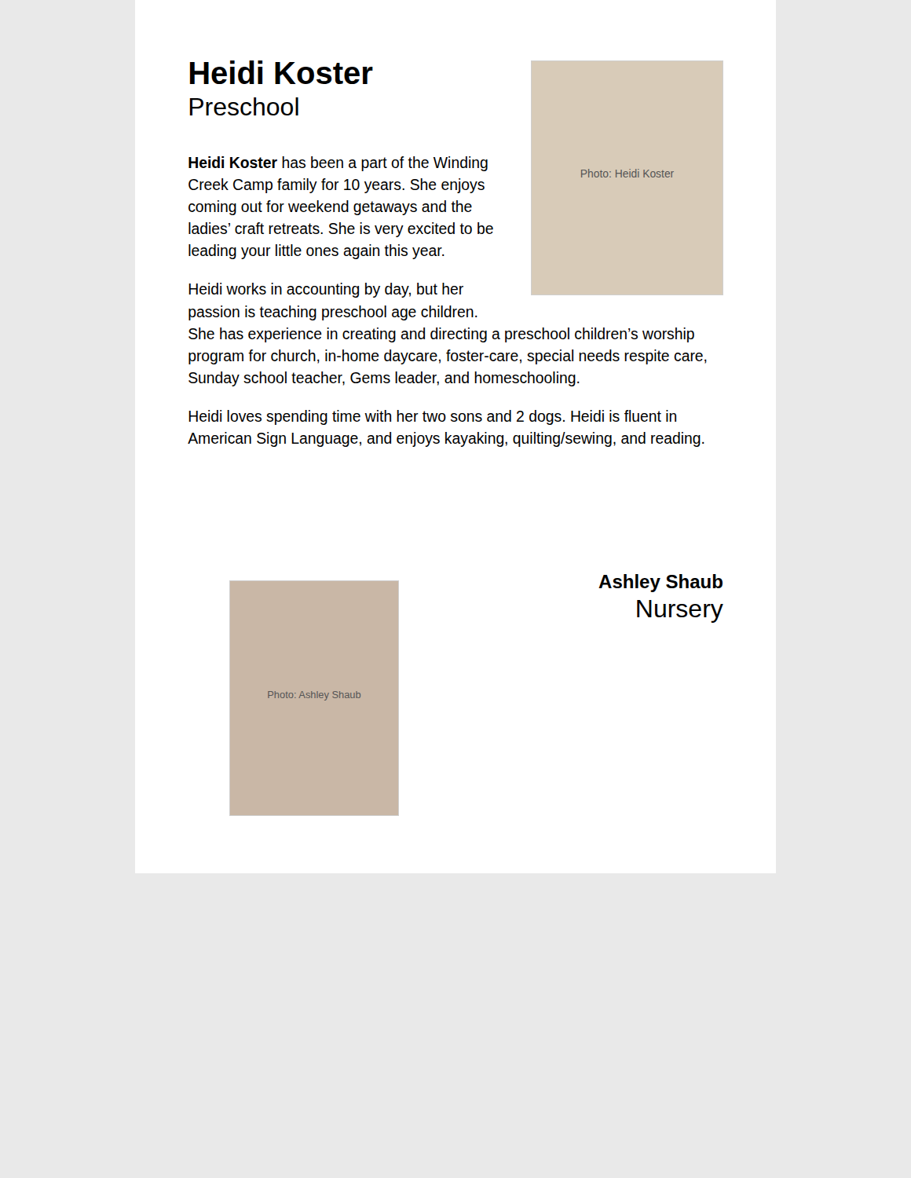Heidi Koster
Preschool
Heidi Koster has been a part of the Winding Creek Camp family for 10 years. She enjoys coming out for weekend getaways and the ladies’ craft retreats. She is very excited to be leading your little ones again this year.
Heidi works in accounting by day, but her passion is teaching preschool age children. She has experience in creating and directing a preschool children’s worship program for church, in-home daycare, foster-care, special needs respite care, Sunday school teacher, Gems leader, and homeschooling.
Heidi loves spending time with her two sons and 2 dogs. Heidi is fluent in American Sign Language, and enjoys kayaking, quilting/sewing, and reading.
Ashley Shaub
Nursery